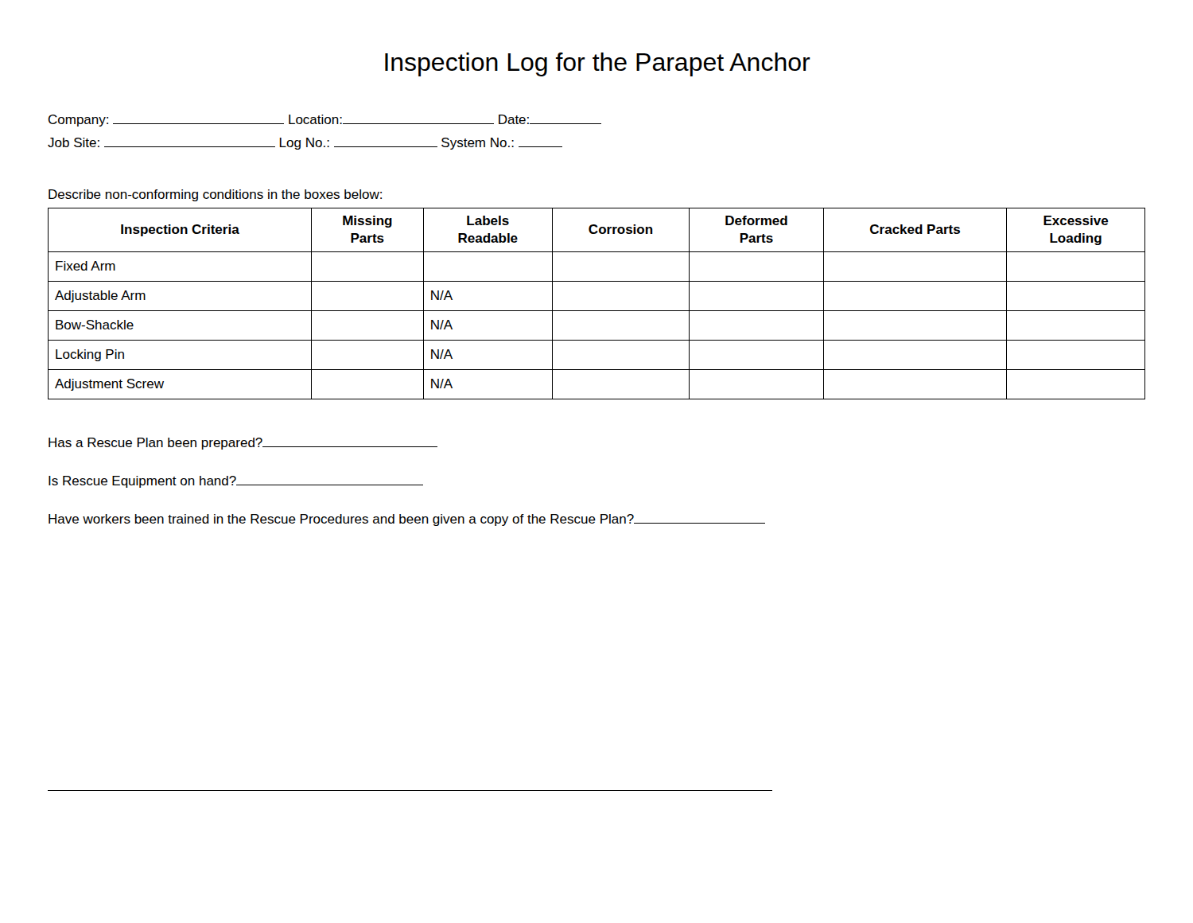Inspection Log for the Parapet Anchor
Company: Location: Date:
Job Site: Log No.: System No.:
Describe non-conforming conditions in the boxes below:
| Inspection Criteria | Missing Parts | Labels Readable | Corrosion | Deformed Parts | Cracked Parts | Excessive Loading |
| --- | --- | --- | --- | --- | --- | --- |
| Fixed Arm | | | | | | |
| Adjustable Arm | | N/A | | | | |
| Bow-Shackle | | N/A | | | | |
| Locking Pin | | N/A | | | | |
| Adjustment Screw | | N/A | | | | |
Has a Rescue Plan been prepared?
Is Rescue Equipment on hand?
Have workers been trained in the Rescue Procedures and been given a copy of the Rescue Plan?